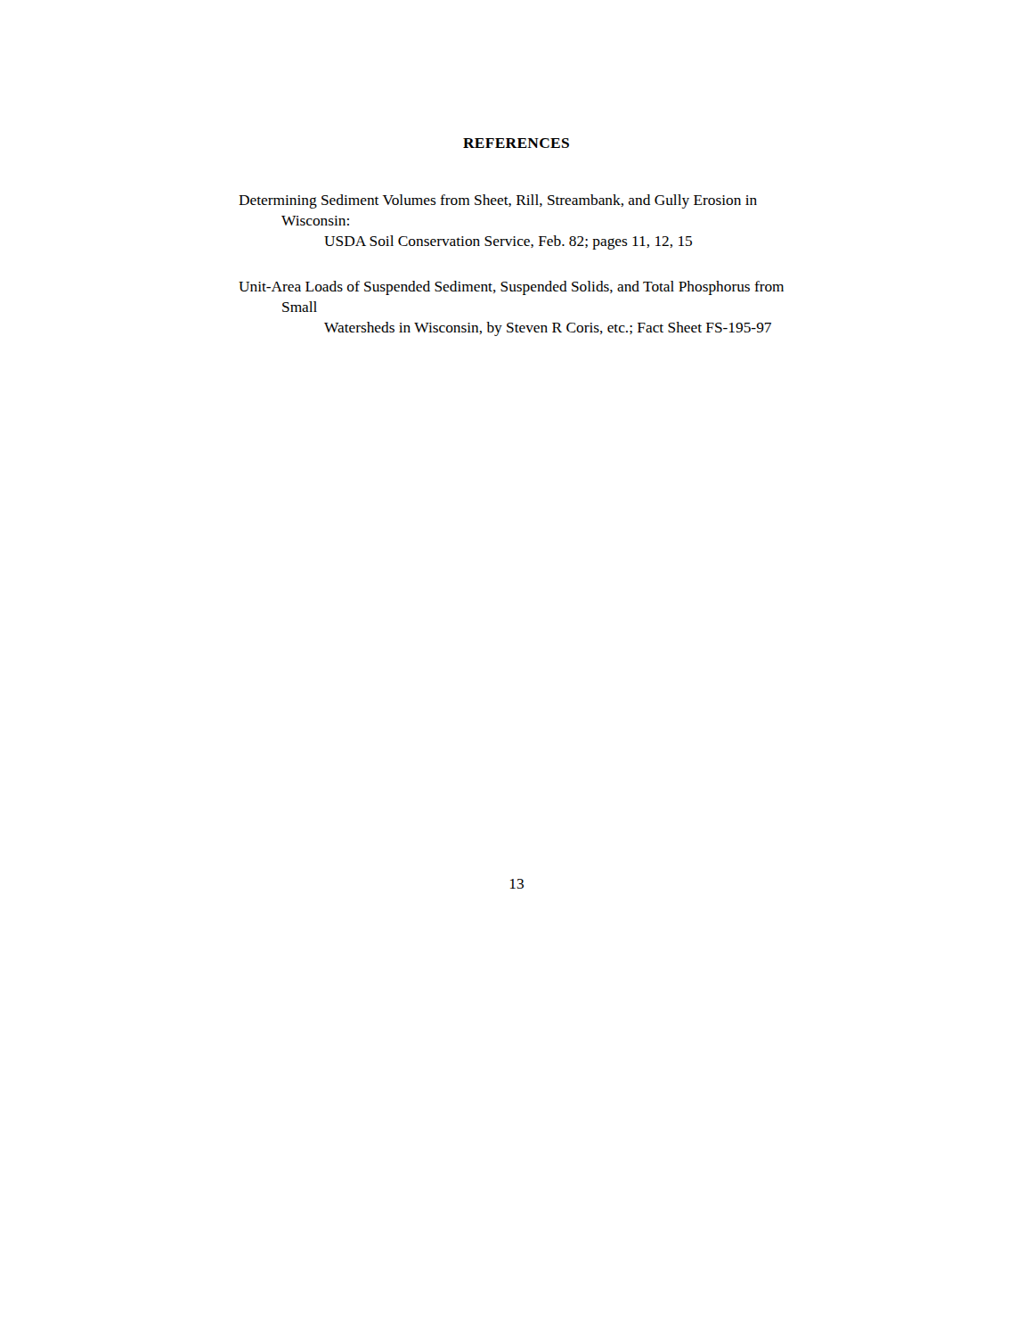REFERENCES
Determining Sediment Volumes from Sheet, Rill, Streambank, and Gully Erosion in Wisconsin:USDA Soil Conservation Service, Feb. 82; pages 11, 12, 15
Unit-Area Loads of Suspended Sediment, Suspended Solids, and Total Phosphorus from SmallWatersheds in Wisconsin, by Steven R Coris, etc.; Fact Sheet FS-195-97
13